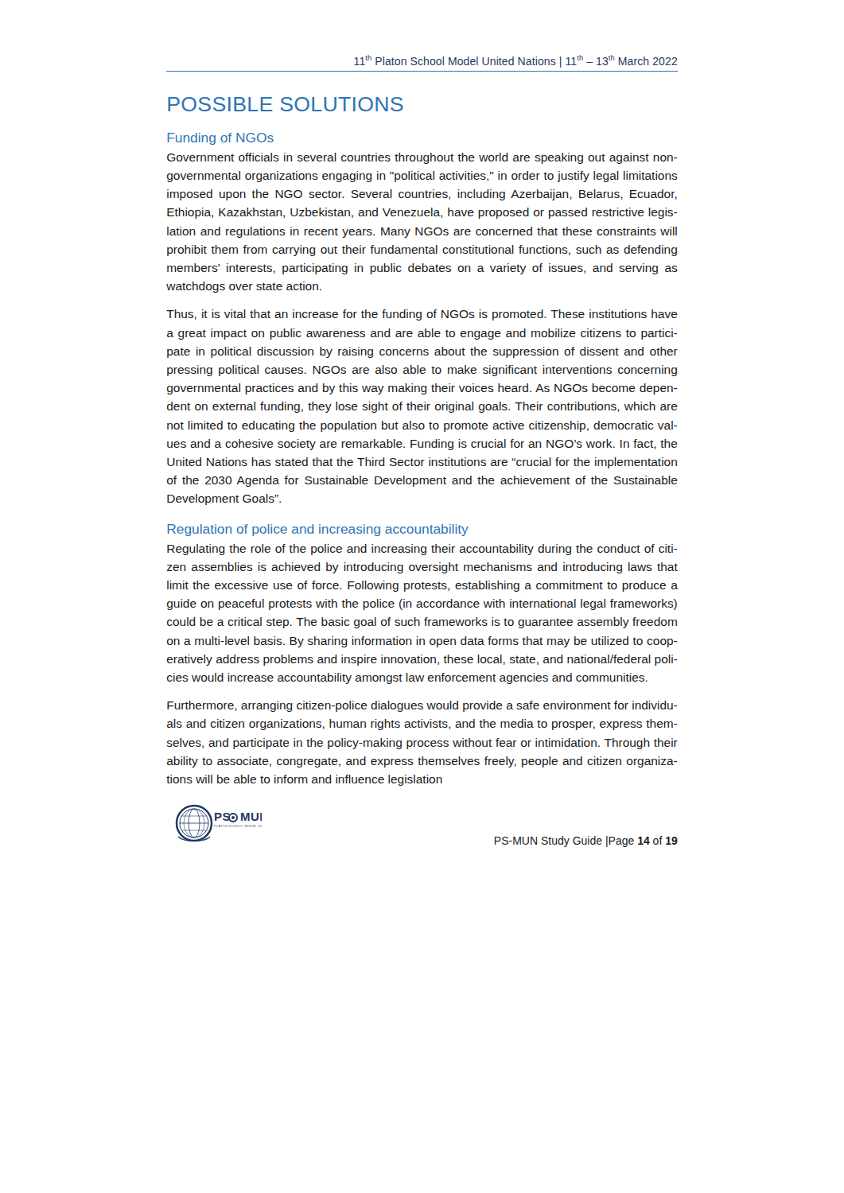11th Platon School Model United Nations | 11th – 13th March 2022
POSSIBLE SOLUTIONS
Funding of NGOs
Government officials in several countries throughout the world are speaking out against non-governmental organizations engaging in "political activities," in order to justify legal limitations imposed upon the NGO sector. Several countries, including Azerbaijan, Belarus, Ecuador, Ethiopia, Kazakhstan, Uzbekistan, and Venezuela, have proposed or passed restrictive legislation and regulations in recent years. Many NGOs are concerned that these constraints will prohibit them from carrying out their fundamental constitutional functions, such as defending members' interests, participating in public debates on a variety of issues, and serving as watchdogs over state action.
Thus, it is vital that an increase for the funding of NGOs is promoted. These institutions have a great impact on public awareness and are able to engage and mobilize citizens to participate in political discussion by raising concerns about the suppression of dissent and other pressing political causes. NGOs are also able to make significant interventions concerning governmental practices and by this way making their voices heard. As NGOs become dependent on external funding, they lose sight of their original goals. Their contributions, which are not limited to educating the population but also to promote active citizenship, democratic values and a cohesive society are remarkable. Funding is crucial for an NGO’s work. In fact, the United Nations has stated that the Third Sector institutions are “crucial for the implementation of the 2030 Agenda for Sustainable Development and the achievement of the Sustainable Development Goals”.
Regulation of police and increasing accountability
Regulating the role of the police and increasing their accountability during the conduct of citizen assemblies is achieved by introducing oversight mechanisms and introducing laws that limit the excessive use of force. Following protests, establishing a commitment to produce a guide on peaceful protests with the police (in accordance with international legal frameworks) could be a critical step. The basic goal of such frameworks is to guarantee assembly freedom on a multi-level basis. By sharing information in open data forms that may be utilized to cooperatively address problems and inspire innovation, these local, state, and national/federal policies would increase accountability amongst law enforcement agencies and communities.
Furthermore, arranging citizen-police dialogues would provide a safe environment for individuals and citizen organizations, human rights activists, and the media to prosper, express themselves, and participate in the policy-making process without fear or intimidation. Through their ability to associate, congregate, and express themselves freely, people and citizen organizations will be able to inform and influence legislation
PS MUN PLATON SCHOOL MODEL UNITED NATIONS
PS-MUN Study Guide |Page 14 of 19